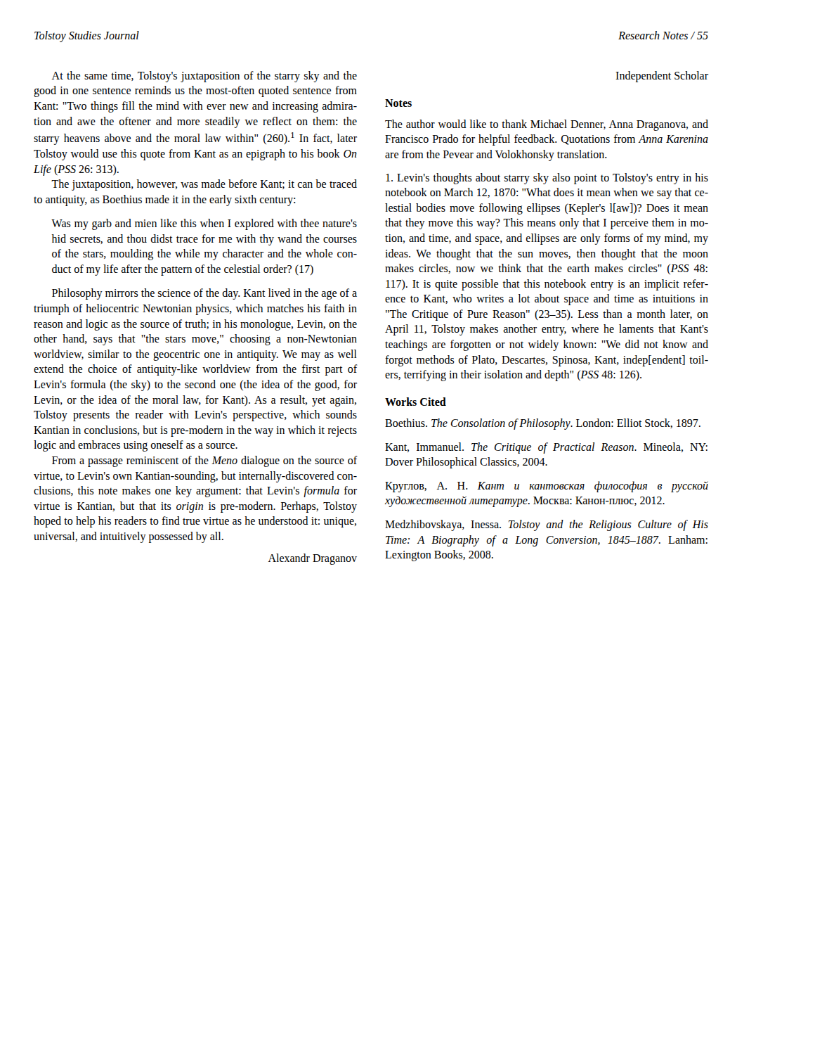Tolstoy Studies Journal Research Notes / 55
At the same time, Tolstoy's juxtaposition of the starry sky and the good in one sentence reminds us the most-often quoted sentence from Kant: "Two things fill the mind with ever new and increasing admiration and awe the oftener and more steadily we reflect on them: the starry heavens above and the moral law within" (260).1 In fact, later Tolstoy would use this quote from Kant as an epigraph to his book On Life (PSS 26: 313).
The juxtaposition, however, was made before Kant; it can be traced to antiquity, as Boethius made it in the early sixth century:
Was my garb and mien like this when I explored with thee nature's hid secrets, and thou didst trace for me with thy wand the courses of the stars, moulding the while my character and the whole conduct of my life after the pattern of the celestial order? (17)
Philosophy mirrors the science of the day. Kant lived in the age of a triumph of heliocentric Newtonian physics, which matches his faith in reason and logic as the source of truth; in his monologue, Levin, on the other hand, says that "the stars move," choosing a non-Newtonian worldview, similar to the geocentric one in antiquity. We may as well extend the choice of antiquity-like worldview from the first part of Levin's formula (the sky) to the second one (the idea of the good, for Levin, or the idea of the moral law, for Kant). As a result, yet again, Tolstoy presents the reader with Levin's perspective, which sounds Kantian in conclusions, but is pre-modern in the way in which it rejects logic and embraces using oneself as a source.
From a passage reminiscent of the Meno dialogue on the source of virtue, to Levin's own Kantian-sounding, but internally-discovered conclusions, this note makes one key argument: that Levin's formula for virtue is Kantian, but that its origin is pre-modern. Perhaps, Tolstoy hoped to help his readers to find true virtue as he understood it: unique, universal, and intuitively possessed by all.
Alexandr Draganov Independent Scholar
Notes
The author would like to thank Michael Denner, Anna Draganova, and Francisco Prado for helpful feedback. Quotations from Anna Karenina are from the Pevear and Volokhonsky translation.
1. Levin's thoughts about starry sky also point to Tolstoy's entry in his notebook on March 12, 1870: "What does it mean when we say that celestial bodies move following ellipses (Kepler's l[aw])? Does it mean that they move this way? This means only that I perceive them in motion, and time, and space, and ellipses are only forms of my mind, my ideas. We thought that the sun moves, then thought that the moon makes circles, now we think that the earth makes circles" (PSS 48: 117). It is quite possible that this notebook entry is an implicit reference to Kant, who writes a lot about space and time as intuitions in "The Critique of Pure Reason" (23–35). Less than a month later, on April 11, Tolstoy makes another entry, where he laments that Kant's teachings are forgotten or not widely known: "We did not know and forgot methods of Plato, Descartes, Spinosa, Kant, indep[endent] toilers, terrifying in their isolation and depth" (PSS 48: 126).
Works Cited
Boethius. The Consolation of Philosophy. London: Elliot Stock, 1897.
Kant, Immanuel. The Critique of Practical Reason. Mineola, NY: Dover Philosophical Classics, 2004.
Круглов, А. Н. Кант и кантовская философия в русской художественной литературе. Москва: Канон-плюс, 2012.
Medzhibovskaya, Inessa. Tolstoy and the Religious Culture of His Time: A Biography of a Long Conversion, 1845–1887. Lanham: Lexington Books, 2008.